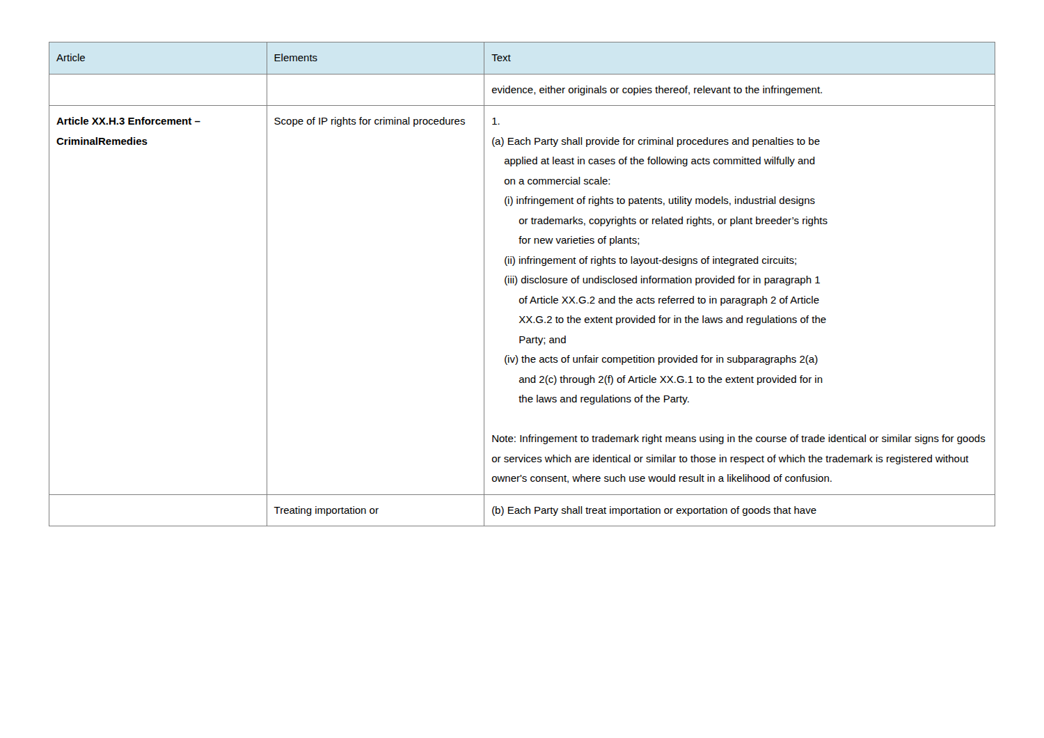| Article | Elements | Text |
| --- | --- | --- |
| | | evidence, either originals or copies thereof, relevant to the infringement. |
| Article XX.H.3 Enforcement – CriminalRemedies | Scope of IP rights for criminal procedures | 1. (a) Each Party shall provide for criminal procedures and penalties to be applied at least in cases of the following acts committed wilfully and on a commercial scale: (i) infringement of rights to patents, utility models, industrial designs or trademarks, copyrights or related rights, or plant breeder’s rights for new varieties of plants; (ii) infringement of rights to layout-designs of integrated circuits; (iii) disclosure of undisclosed information provided for in paragraph 1 of Article XX.G.2 and the acts referred to in paragraph 2 of Article XX.G.2 to the extent provided for in the laws and regulations of the Party; and (iv) the acts of unfair competition provided for in subparagraphs 2(a) and 2(c) through 2(f) of Article XX.G.1 to the extent provided for in the laws and regulations of the Party. Note: Infringement to trademark right means using in the course of trade identical or similar signs for goods or services which are identical or similar to those in respect of which the trademark is registered without owner's consent, where such use would result in a likelihood of confusion. |
| | Treating importation or | (b) Each Party shall treat importation or exportation of goods that have |